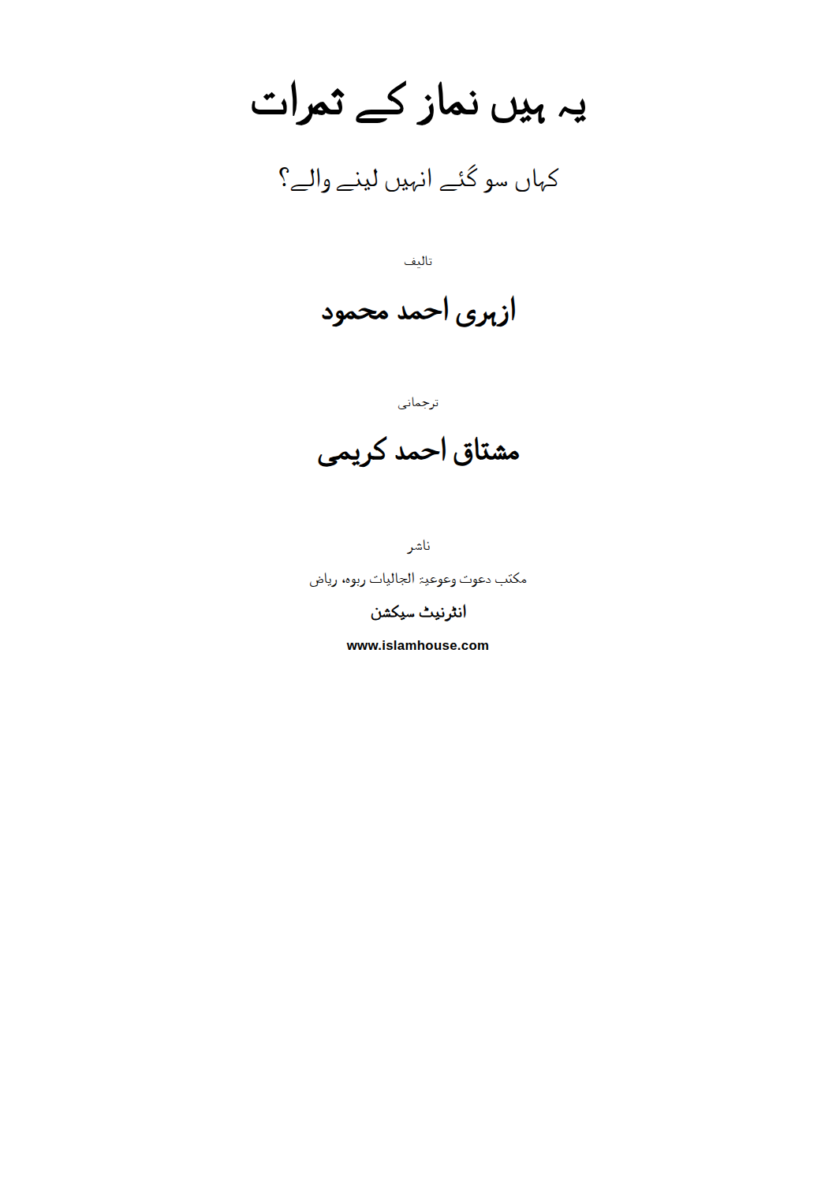یہ ہیں نماز کے ثمرات
کہاں سو گئے انہیں لینے والے؟
تالیف
ازہری احمد محمود
ترجمانی
مشتاق احمد کریمی
ناشر
مکتب دعوت وعوعیۃ الجالیات ربوہ، ریاض
انٹرنیٹ سیکشن
www.islamhouse.com